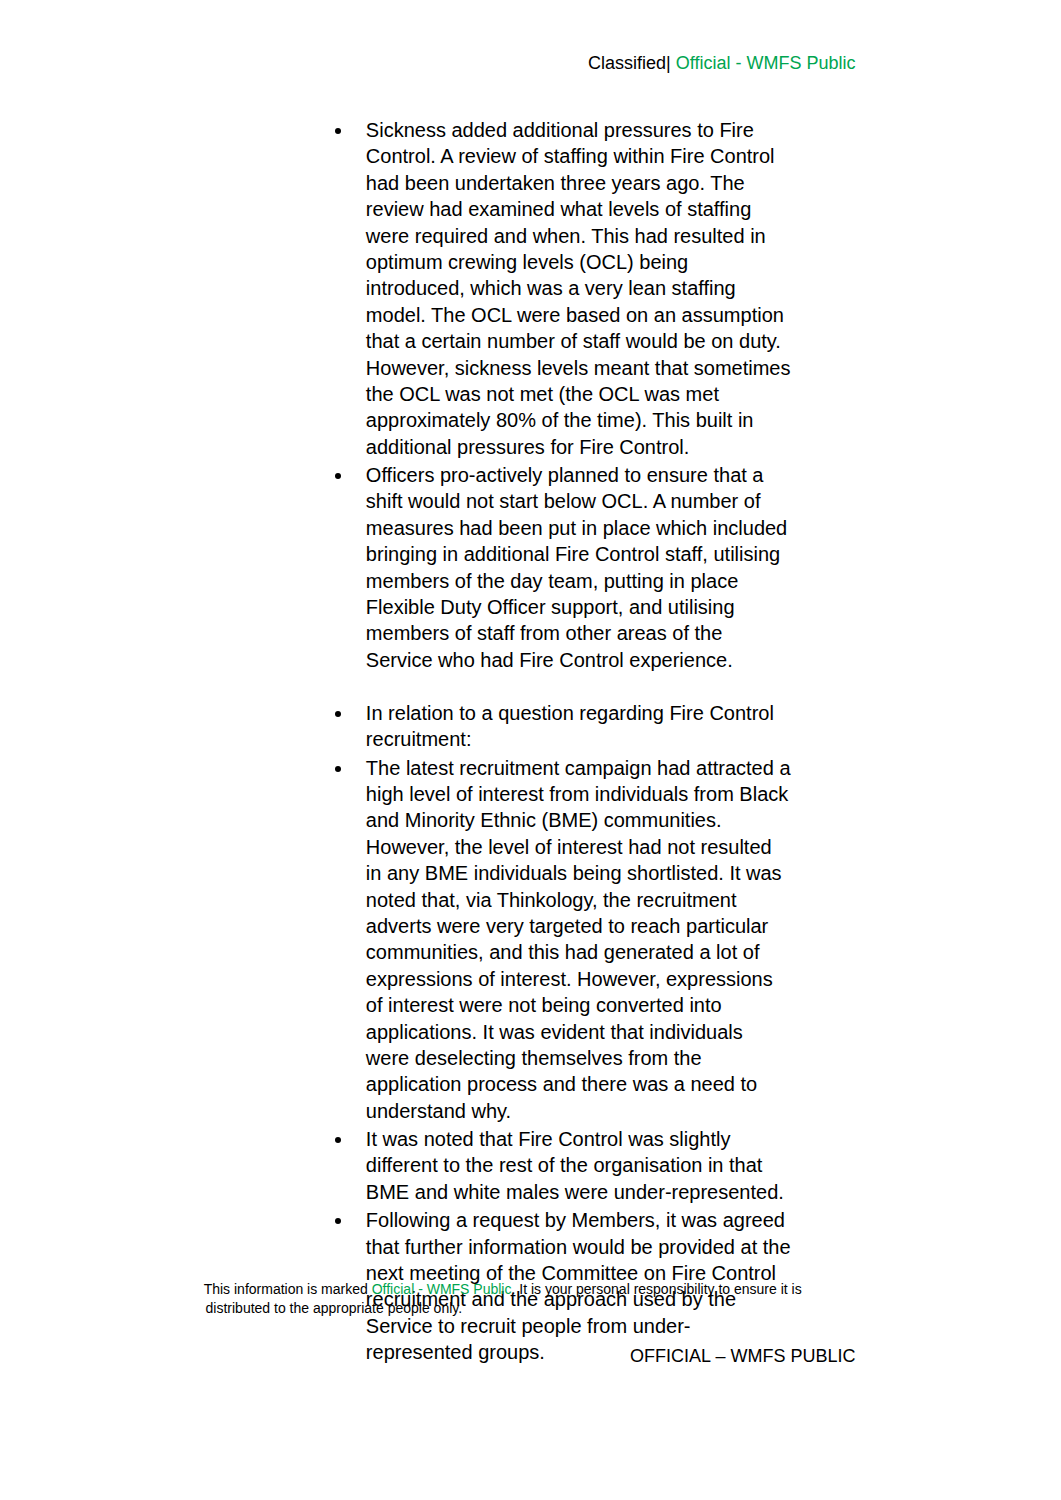Classified| Official - WMFS Public
Sickness added additional pressures to Fire Control. A review of staffing within Fire Control had been undertaken three years ago. The review had examined what levels of staffing were required and when. This had resulted in optimum crewing levels (OCL) being introduced, which was a very lean staffing model. The OCL were based on an assumption that a certain number of staff would be on duty. However, sickness levels meant that sometimes the OCL was not met (the OCL was met approximately 80% of the time). This built in additional pressures for Fire Control.
Officers pro-actively planned to ensure that a shift would not start below OCL. A number of measures had been put in place which included bringing in additional Fire Control staff, utilising members of the day team, putting in place Flexible Duty Officer support, and utilising members of staff from other areas of the Service who had Fire Control experience.
In relation to a question regarding Fire Control recruitment:
The latest recruitment campaign had attracted a high level of interest from individuals from Black and Minority Ethnic (BME) communities. However, the level of interest had not resulted in any BME individuals being shortlisted. It was noted that, via Thinkology, the recruitment adverts were very targeted to reach particular communities, and this had generated a lot of expressions of interest. However, expressions of interest were not being converted into applications. It was evident that individuals were deselecting themselves from the application process and there was a need to understand why.
It was noted that Fire Control was slightly different to the rest of the organisation in that BME and white males were under-represented.
Following a request by Members, it was agreed that further information would be provided at the next meeting of the Committee on Fire Control recruitment and the approach used by the Service to recruit people from under-represented groups.
This information is marked Official - WMFS Public. It is your personal responsibility to ensure it is distributed to the appropriate people only.
OFFICIAL – WMFS PUBLIC